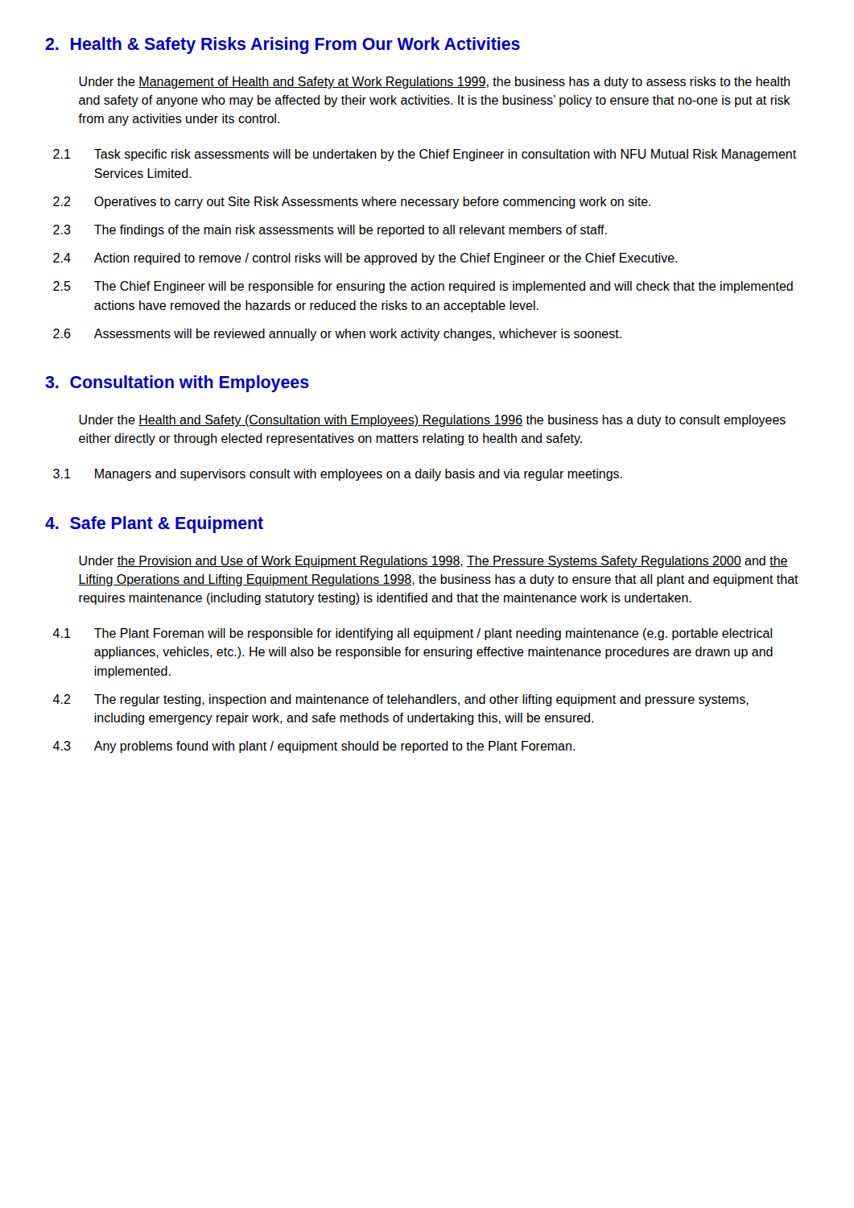2. Health & Safety Risks Arising From Our Work Activities
Under the Management of Health and Safety at Work Regulations 1999, the business has a duty to assess risks to the health and safety of anyone who may be affected by their work activities. It is the business’ policy to ensure that no-one is put at risk from any activities under its control.
2.1
Task specific risk assessments will be undertaken by the Chief Engineer in consultation with NFU Mutual Risk Management Services Limited.
2.2
Operatives to carry out Site Risk Assessments where necessary before commencing work on site.
2.3
The findings of the main risk assessments will be reported to all relevant members of staff.
2.4
Action required to remove / control risks will be approved by the Chief Engineer or the Chief Executive.
2.5
The Chief Engineer will be responsible for ensuring the action required is implemented and will check that the implemented actions have removed the hazards or reduced the risks to an acceptable level.
2.6
Assessments will be reviewed annually or when work activity changes, whichever is soonest.
3. Consultation with Employees
Under the Health and Safety (Consultation with Employees) Regulations 1996 the business has a duty to consult employees either directly or through elected representatives on matters relating to health and safety.
3.1
Managers and supervisors consult with employees on a daily basis and via regular meetings.
4. Safe Plant & Equipment
Under the Provision and Use of Work Equipment Regulations 1998, The Pressure Systems Safety Regulations 2000 and the Lifting Operations and Lifting Equipment Regulations 1998, the business has a duty to ensure that all plant and equipment that requires maintenance (including statutory testing) is identified and that the maintenance work is undertaken.
4.1
The Plant Foreman will be responsible for identifying all equipment / plant needing maintenance (e.g. portable electrical appliances, vehicles, etc.). He will also be responsible for ensuring effective maintenance procedures are drawn up and implemented.
4.2
The regular testing, inspection and maintenance of telehandlers, and other lifting equipment and pressure systems, including emergency repair work, and safe methods of undertaking this, will be ensured.
4.3
Any problems found with plant / equipment should be reported to the Plant Foreman.